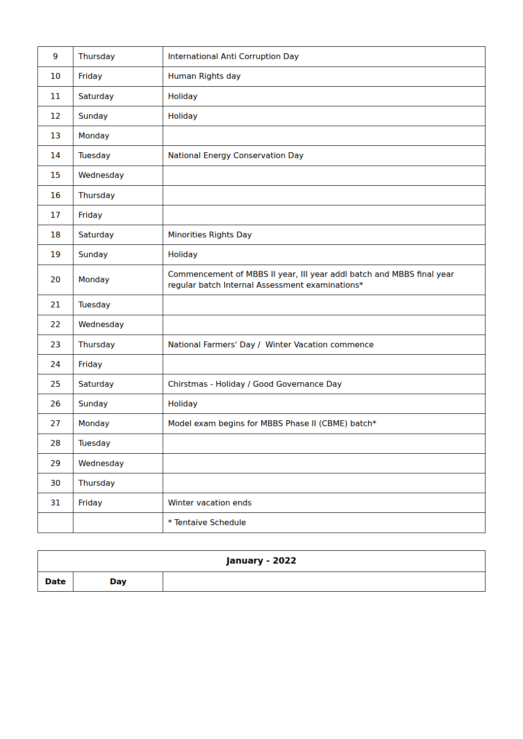| 9 | Thursday | International Anti Corruption Day |
| 10 | Friday | Human Rights day |
| 11 | Saturday | Holiday |
| 12 | Sunday | Holiday |
| 13 | Monday | |
| 14 | Tuesday | National Energy Conservation Day |
| 15 | Wednesday | |
| 16 | Thursday | |
| 17 | Friday | |
| 18 | Saturday | Minorities Rights Day |
| 19 | Sunday | Holiday |
| 20 | Monday | Commencement of MBBS II year, III year addl batch and MBBS final year regular batch Internal Assessment examinations* |
| 21 | Tuesday | |
| 22 | Wednesday | |
| 23 | Thursday | National Farmers' Day / Winter Vacation commence |
| 24 | Friday | |
| 25 | Saturday | Chirstmas - Holiday / Good Governance Day |
| 26 | Sunday | Holiday |
| 27 | Monday | Model exam begins for MBBS Phase II (CBME) batch* |
| 28 | Tuesday | |
| 29 | Wednesday | |
| 30 | Thursday | |
| 31 | Friday | Winter vacation ends |
| | | * Tentaive Schedule |
| January - 2022 |
| Date | Day | |